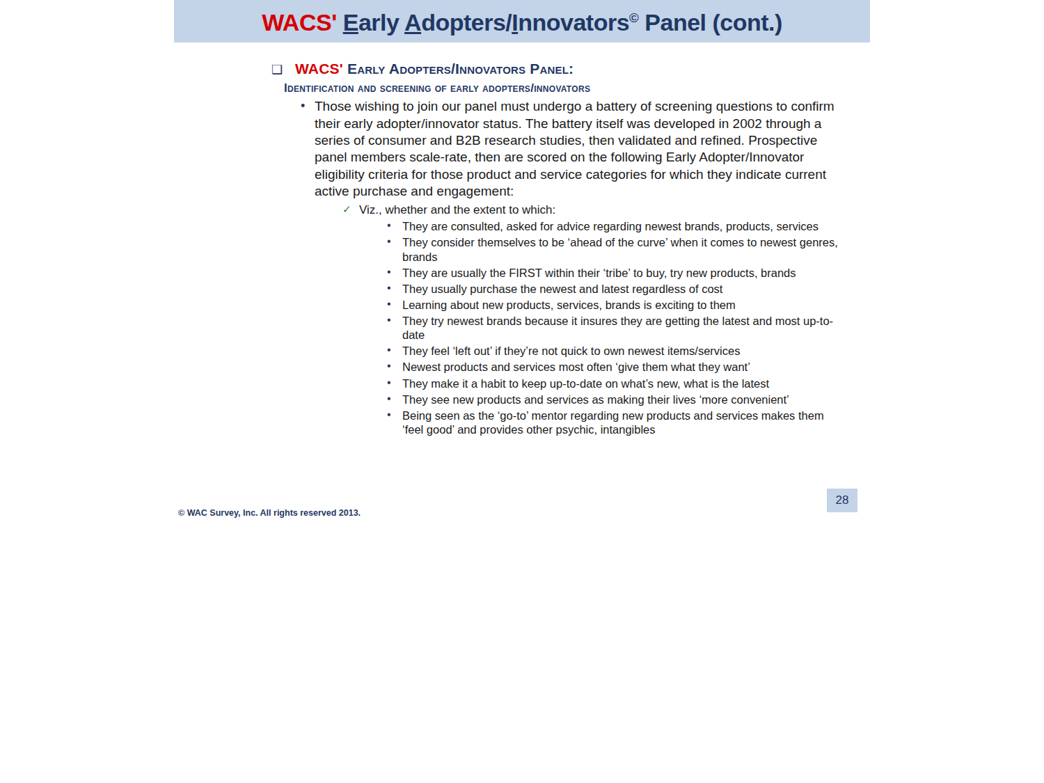WACS' Early Adopters/Innovators© Panel (cont.)
❑ WACS' Early Adopters/Innovators Panel:
Identification and screening of early adopters/innovators
Those wishing to join our panel must undergo a battery of screening questions to confirm their early adopter/innovator status. The battery itself was developed in 2002 through a series of consumer and B2B research studies, then validated and refined. Prospective panel members scale-rate, then are scored on the following Early Adopter/Innovator eligibility criteria for those product and service categories for which they indicate current active purchase and engagement:
Viz., whether and the extent to which:
They are consulted, asked for advice regarding newest brands, products, services
They consider themselves to be ‘ahead of the curve’ when it comes to newest genres, brands
They are usually the FIRST within their ‘tribe’ to buy, try new products, brands
They usually purchase the newest and latest regardless of cost
Learning about new products, services, brands is exciting to them
They try newest brands because it insures they are getting the latest and most up-to-date
They feel ‘left out’ if they’re not quick to own newest items/services
Newest products and services most often ‘give them what they want’
They make it a habit to keep up-to-date on what’s new, what is the latest
They see new products and services as making their lives ‘more convenient’
Being seen as the ‘go-to’ mentor regarding new products and services makes them ‘feel good’ and provides other psychic, intangibles
28
© WAC Survey, Inc. All rights reserved 2013.